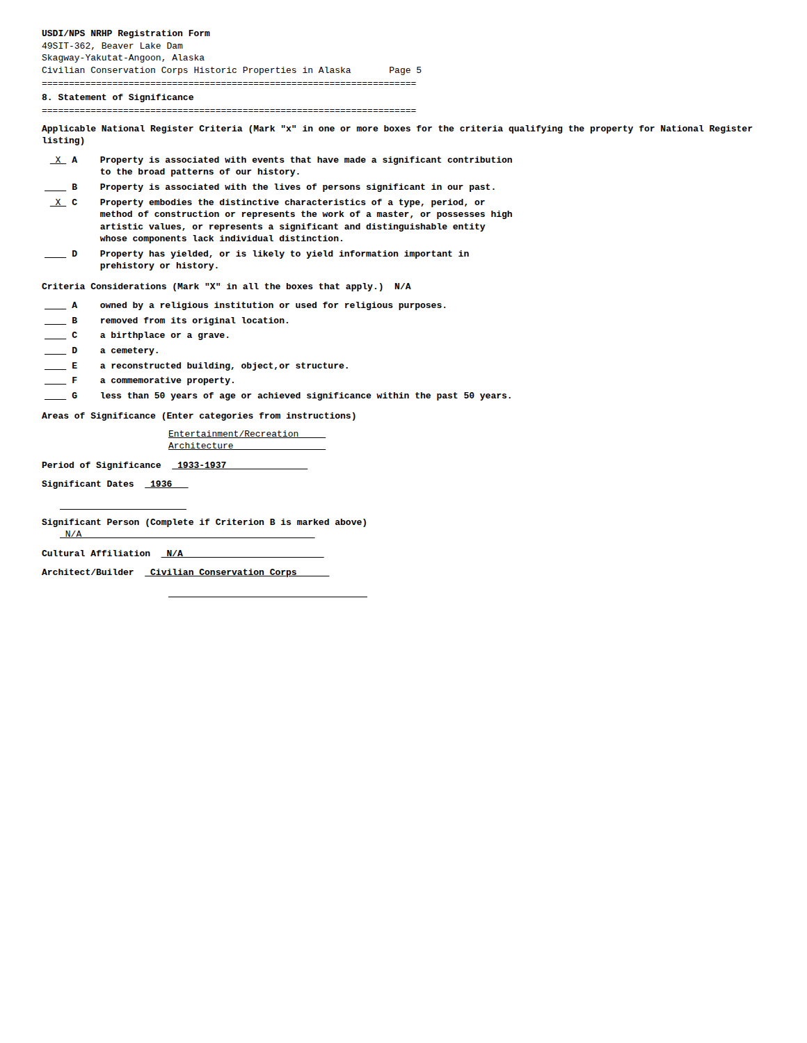USDI/NPS NRHP Registration Form
49SIT-362, Beaver Lake Dam
Skagway-Yakutat-Angoon, Alaska
Civilian Conservation Corps Historic Properties in Alaska Page 5
=====================================================================
8. Statement of Significance
=====================================================================
Applicable National Register Criteria (Mark "x" in one or more boxes for the criteria qualifying the property for National Register listing)
| X | A | Property is associated with events that have made a significant contribution to the broad patterns of our history. |
| | B | Property is associated with the lives of persons significant in our past. |
| X | C | Property embodies the distinctive characteristics of a type, period, or method of construction or represents the work of a master, or possesses high artistic values, or represents a significant and distinguishable entity whose components lack individual distinction. |
| | D | Property has yielded, or is likely to yield information important in prehistory or history. |
Criteria Considerations (Mark "X" in all the boxes that apply.) N/A
| | A | owned by a religious institution or used for religious purposes. |
| | B | removed from its original location. |
| | C | a birthplace or a grave. |
| | D | a cemetery. |
| | E | a reconstructed building, object,or structure. |
| | F | a commemorative property. |
| | G | less than 50 years of age or achieved significance within the past 50 years. |
Areas of Significance (Enter categories from instructions)
Entertainment/Recreation
Architecture
Period of Significance 1933-1937
Significant Dates 1936
Significant Person (Complete if Criterion B is marked above)
N/A
Cultural Affiliation N/A
Architect/Builder Civilian Conservation Corps